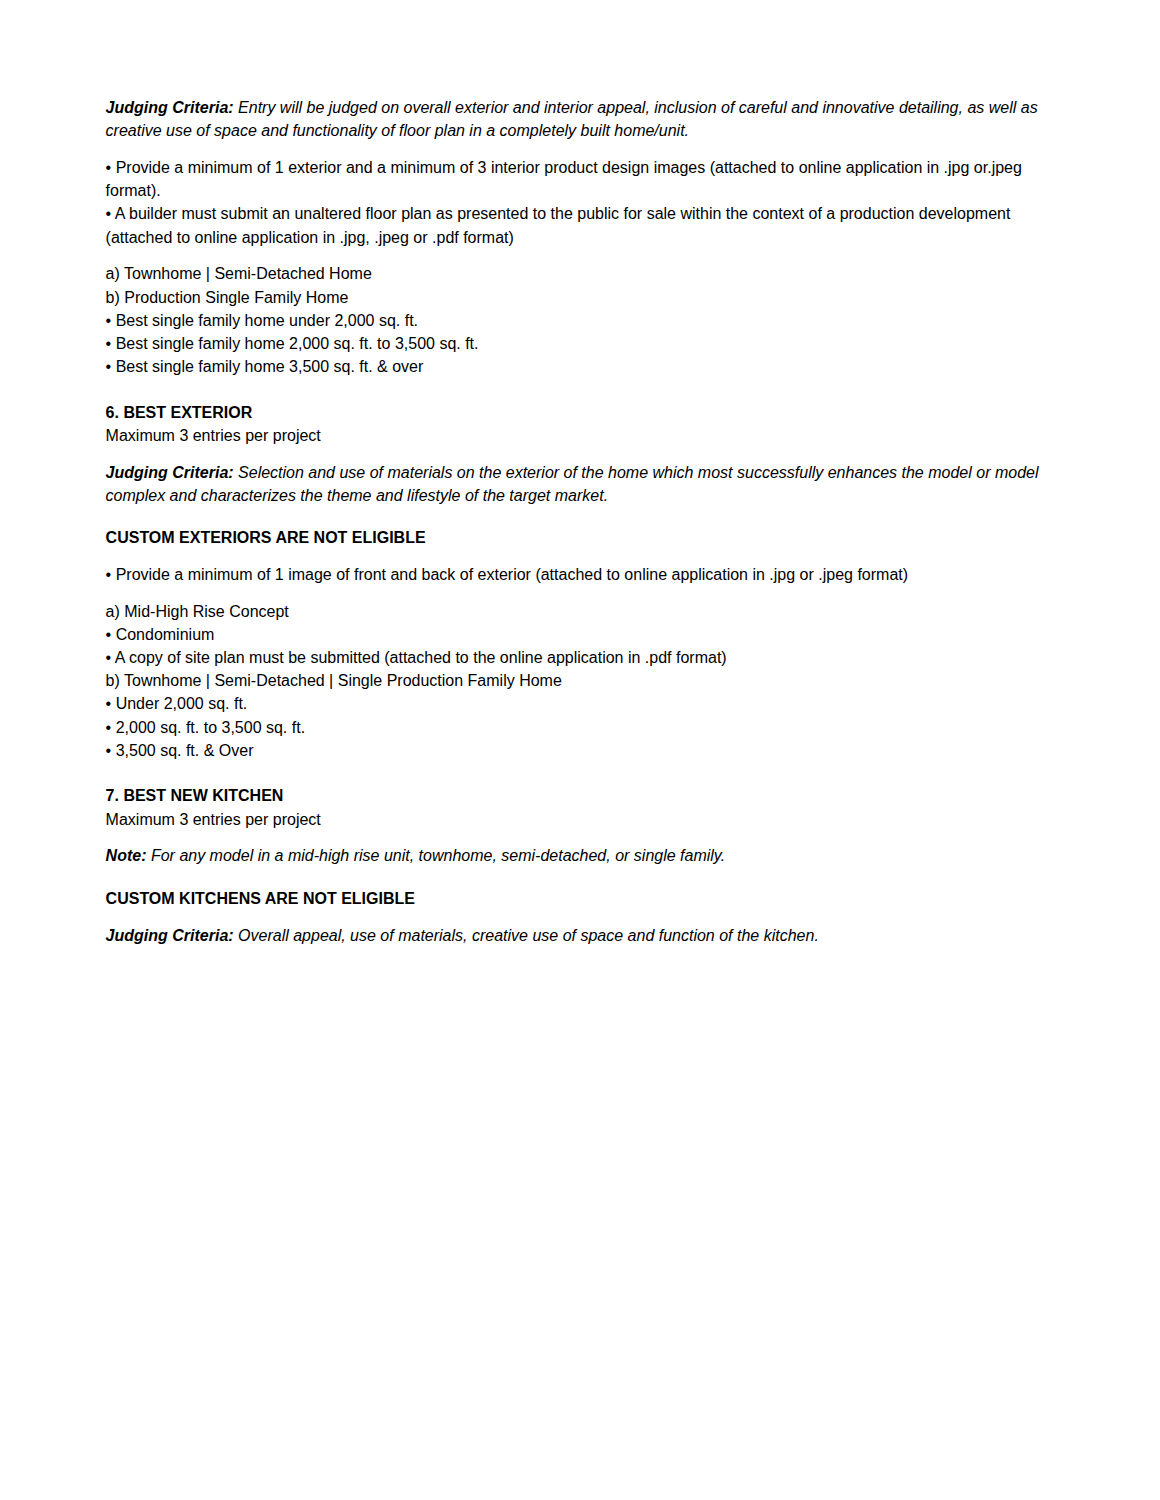Judging Criteria: Entry will be judged on overall exterior and interior appeal, inclusion of careful and innovative detailing, as well as creative use of space and functionality of floor plan in a completely built home/unit.
• Provide a minimum of 1 exterior and a minimum of 3 interior product design images (attached to online application in .jpg or.jpeg format).
• A builder must submit an unaltered floor plan as presented to the public for sale within the context of a production development (attached to online application in .jpg, .jpeg or .pdf format)
a) Townhome | Semi-Detached Home
b) Production Single Family Home
• Best single family home under 2,000 sq. ft.
• Best single family home 2,000 sq. ft. to 3,500 sq. ft.
• Best single family home 3,500 sq. ft. & over
6. BEST EXTERIOR
Maximum 3 entries per project
Judging Criteria: Selection and use of materials on the exterior of the home which most successfully enhances the model or model complex and characterizes the theme and lifestyle of the target market.
CUSTOM EXTERIORS ARE NOT ELIGIBLE
• Provide a minimum of 1 image of front and back of exterior (attached to online application in .jpg or .jpeg format)
a) Mid-High Rise Concept
• Condominium
• A copy of site plan must be submitted (attached to the online application in .pdf format)
b) Townhome | Semi-Detached | Single Production Family Home
• Under 2,000 sq. ft.
• 2,000 sq. ft. to 3,500 sq. ft.
• 3,500 sq. ft. & Over
7. BEST NEW KITCHEN
Maximum 3 entries per project
Note: For any model in a mid-high rise unit, townhome, semi-detached, or single family.
CUSTOM KITCHENS ARE NOT ELIGIBLE
Judging Criteria: Overall appeal, use of materials, creative use of space and function of the kitchen.